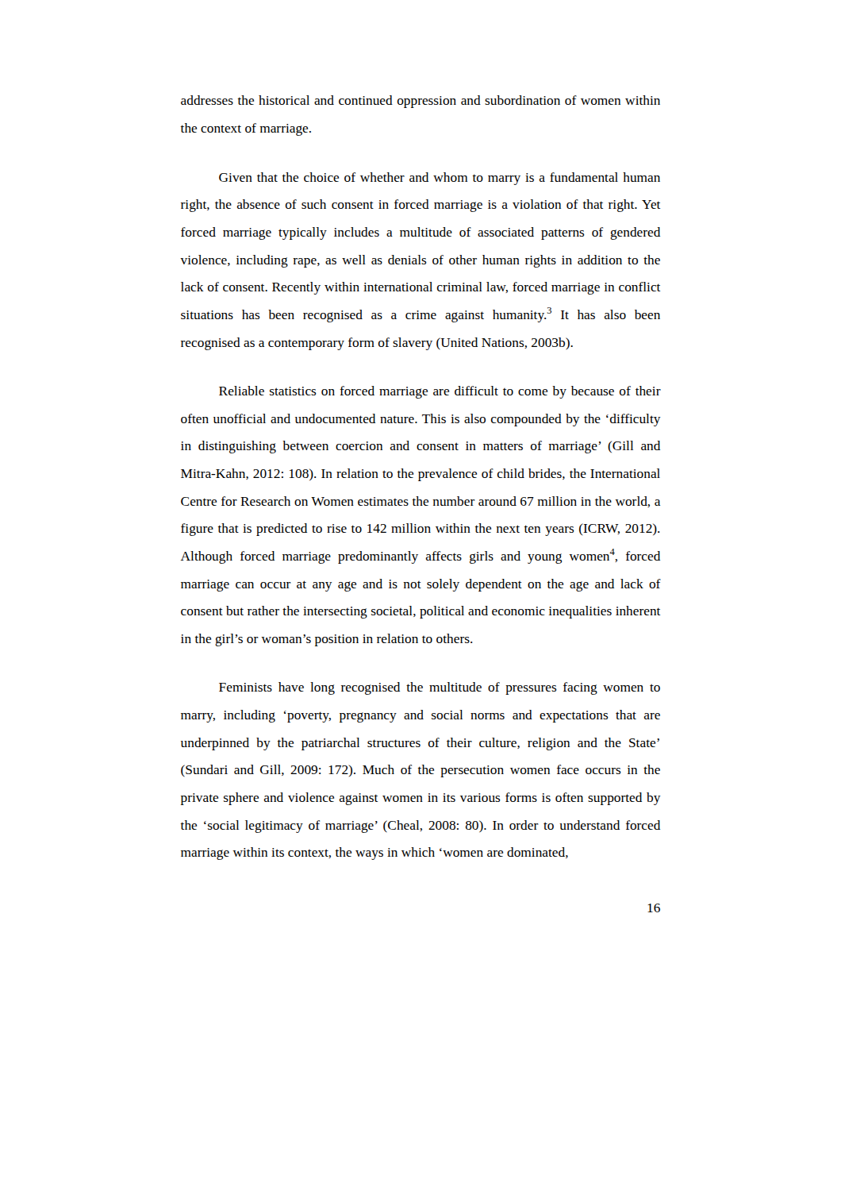addresses the historical and continued oppression and subordination of women within the context of marriage.
Given that the choice of whether and whom to marry is a fundamental human right, the absence of such consent in forced marriage is a violation of that right. Yet forced marriage typically includes a multitude of associated patterns of gendered violence, including rape, as well as denials of other human rights in addition to the lack of consent. Recently within international criminal law, forced marriage in conflict situations has been recognised as a crime against humanity.3 It has also been recognised as a contemporary form of slavery (United Nations, 2003b).
Reliable statistics on forced marriage are difficult to come by because of their often unofficial and undocumented nature. This is also compounded by the ‘difficulty in distinguishing between coercion and consent in matters of marriage’ (Gill and Mitra-Kahn, 2012: 108). In relation to the prevalence of child brides, the International Centre for Research on Women estimates the number around 67 million in the world, a figure that is predicted to rise to 142 million within the next ten years (ICRW, 2012). Although forced marriage predominantly affects girls and young women4, forced marriage can occur at any age and is not solely dependent on the age and lack of consent but rather the intersecting societal, political and economic inequalities inherent in the girl’s or woman’s position in relation to others.
Feminists have long recognised the multitude of pressures facing women to marry, including ‘poverty, pregnancy and social norms and expectations that are underpinned by the patriarchal structures of their culture, religion and the State’ (Sundari and Gill, 2009: 172). Much of the persecution women face occurs in the private sphere and violence against women in its various forms is often supported by the ‘social legitimacy of marriage’ (Cheal, 2008: 80). In order to understand forced marriage within its context, the ways in which ‘women are dominated,
16